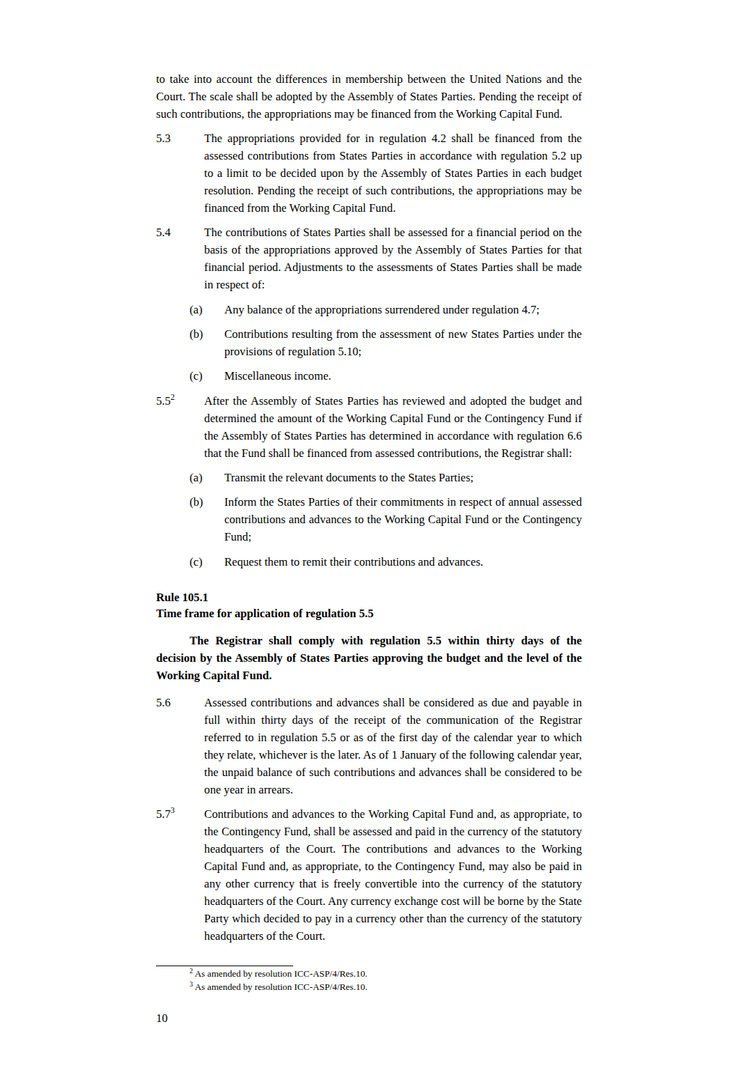to take into account the differences in membership between the United Nations and the Court. The scale shall be adopted by the Assembly of States Parties. Pending the receipt of such contributions, the appropriations may be financed from the Working Capital Fund.
5.3
The appropriations provided for in regulation 4.2 shall be financed from the assessed contributions from States Parties in accordance with regulation 5.2 up to a limit to be decided upon by the Assembly of States Parties in each budget resolution. Pending the receipt of such contributions, the appropriations may be financed from the Working Capital Fund.
5.4
The contributions of States Parties shall be assessed for a financial period on the basis of the appropriations approved by the Assembly of States Parties for that financial period. Adjustments to the assessments of States Parties shall be made in respect of:
(a)
Any balance of the appropriations surrendered under regulation 4.7;
(b)
Contributions resulting from the assessment of new States Parties under the provisions of regulation 5.10;
(c)
Miscellaneous income.
5.52
After the Assembly of States Parties has reviewed and adopted the budget and determined the amount of the Working Capital Fund or the Contingency Fund if the Assembly of States Parties has determined in accordance with regulation 6.6 that the Fund shall be financed from assessed contributions, the Registrar shall:
(a)
Transmit the relevant documents to the States Parties;
(b)
Inform the States Parties of their commitments in respect of annual assessed contributions and advances to the Working Capital Fund or the Contingency Fund;
(c)
Request them to remit their contributions and advances.
Rule 105.1Time frame for application of regulation 5.5
The Registrar shall comply with regulation 5.5 within thirty days of the decision by the Assembly of States Parties approving the budget and the level of the Working Capital Fund.
5.6
Assessed contributions and advances shall be considered as due and payable in full within thirty days of the receipt of the communication of the Registrar referred to in regulation 5.5 or as of the first day of the calendar year to which they relate, whichever is the later. As of 1 January of the following calendar year, the unpaid balance of such contributions and advances shall be considered to be one year in arrears.
5.73
Contributions and advances to the Working Capital Fund and, as appropriate, to the Contingency Fund, shall be assessed and paid in the currency of the statutory headquarters of the Court. The contributions and advances to the Working Capital Fund and, as appropriate, to the Contingency Fund, may also be paid in any other currency that is freely convertible into the currency of the statutory headquarters of the Court. Any currency exchange cost will be borne by the State Party which decided to pay in a currency other than the currency of the statutory headquarters of the Court.
2 As amended by resolution ICC-ASP/4/Res.10.
3 As amended by resolution ICC-ASP/4/Res.10.
10